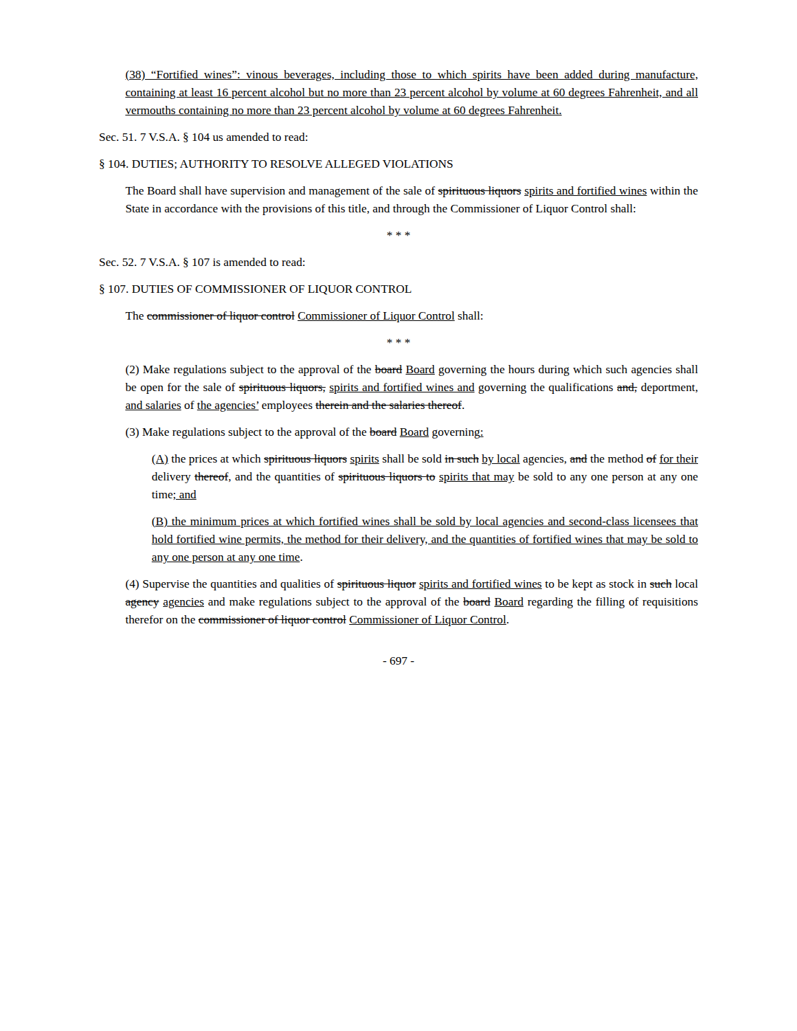(38) “Fortified wines”: vinous beverages, including those to which spirits have been added during manufacture, containing at least 16 percent alcohol but no more than 23 percent alcohol by volume at 60 degrees Fahrenheit, and all vermouths containing no more than 23 percent alcohol by volume at 60 degrees Fahrenheit.
Sec. 51. 7 V.S.A. § 104 us amended to read:
§ 104. DUTIES; AUTHORITY TO RESOLVE ALLEGED VIOLATIONS
The Board shall have supervision and management of the sale of spirituous liquors spirits and fortified wines within the State in accordance with the provisions of this title, and through the Commissioner of Liquor Control shall:
* * *
Sec. 52. 7 V.S.A. § 107 is amended to read:
§ 107. DUTIES OF COMMISSIONER OF LIQUOR CONTROL
The commissioner of liquor control Commissioner of Liquor Control shall:
* * *
(2) Make regulations subject to the approval of the board Board governing the hours during which such agencies shall be open for the sale of spirituous liquors, spirits and fortified wines and governing the qualifications and, deportment, and salaries of the agencies’ employees therein and the salaries thereof.
(3) Make regulations subject to the approval of the board Board governing:
(A) the prices at which spirituous liquors spirits shall be sold in such by local agencies, and the method of for their delivery thereof, and the quantities of spirituous liquors to spirits that may be sold to any one person at any one time; and
(B) the minimum prices at which fortified wines shall be sold by local agencies and second-class licensees that hold fortified wine permits, the method for their delivery, and the quantities of fortified wines that may be sold to any one person at any one time.
(4) Supervise the quantities and qualities of spirituous liquor spirits and fortified wines to be kept as stock in such local agency agencies and make regulations subject to the approval of the board Board regarding the filling of requisitions therefor on the commissioner of liquor control Commissioner of Liquor Control.
- 697 -